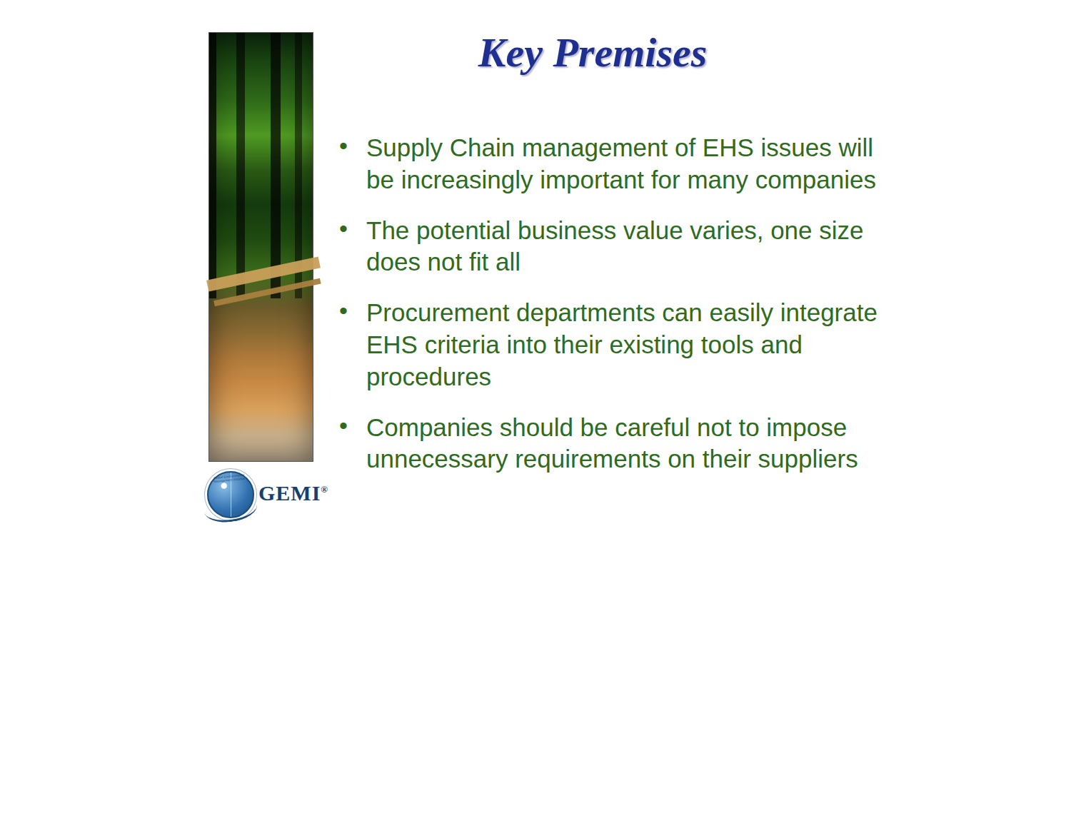Key Premises
Supply Chain management of EHS issues will be increasingly important for many companies
The potential business value varies, one size does not fit all
Procurement departments can easily integrate EHS criteria into their existing tools and procedures
Companies should be careful not to impose unnecessary requirements on their suppliers
Global Environmental Management Initiative
GEMI®